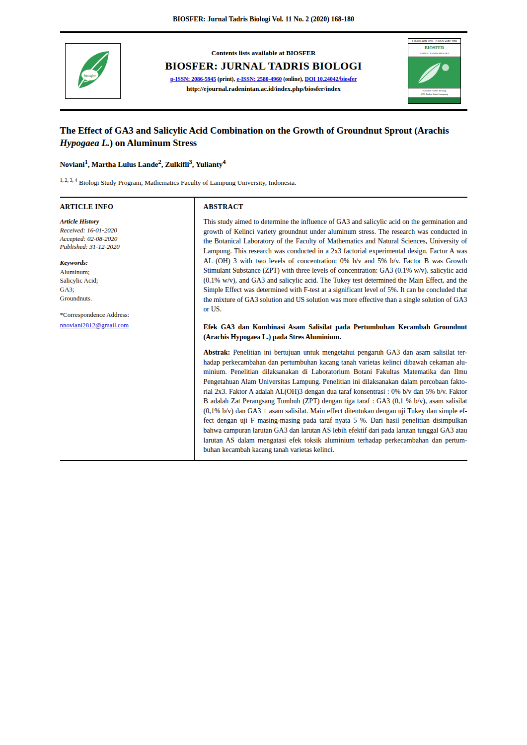BIOSFER: Jurnal Tadris Biologi Vol. 11 No. 2 (2020) 168-180
| biosfer | Contents lists available at BIOSFER BIOSFER: JURNAL TADRIS BIOLOGI p-ISSN: 2086-5945 (print), e-ISSN: 2580-4960 (online), DOI 10.24042/biosfer http://ejournal.radenintan.ac.id/index.php/biosfer/index | p-ISSN: 2086-5945 e-ISSN: 2580-4960 BIOSFER JURNAL TADRIS BIOLOGI Penerbit: Tadris Biologi UIN Raden Intan Lampung |
The Effect of GA3 and Salicylic Acid Combination on the Growth of Groundnut Sprout (Arachis Hypogaea L.) on Aluminum Stress
Noviani1, Martha Lulus Lande2, Zulkifli3, Yulianty4
1, 2, 3, 4 Biologi Study Program, Mathematics Faculty of Lampung University, Indonesia.
| ARTICLE INFO Article History Received: 16-01-2020 Accepted: 02-08-2020 Published: 31-12-2020 Keywords: Aluminum; Salicylic Acid; GA3; Groundnuts. *Correspondence Address: nnoviani2812@gmail.com | ABSTRACT This study aimed to determine the influence of GA3 and salicylic acid on the germination and growth of Kelinci variety groundnut under aluminum stress. The research was conducted in the Botanical Laboratory of the Faculty of Mathematics and Natural Sciences, University of Lampung. This research was conducted in a 2x3 factorial experimental design. Factor A was AL (OH) 3 with two levels of concentration: 0% b/v and 5% b/v. Factor B was Growth Stimulant Substance (ZPT) with three levels of concentration: GA3 (0.1% w/v), salicylic acid (0.1% w/v), and GA3 and salicylic acid. The Tukey test determined the Main Effect, and the Simple Effect was determined with F-test at a significant level of 5%. It can be concluded that the mixture of GA3 solution and US solution was more effective than a single solution of GA3 or US. Efek GA3 dan Kombinasi Asam Salisilat pada Pertumbuhan Kecambah Groundnut (Arachis Hypogaea L.) pada Stres Aluminium. Abstrak: Penelitian ini bertujuan untuk mengetahui pengaruh GA3 dan asam salisilat terhadap perkecambahan dan pertumbuhan kacang tanah varietas kelinci dibawah cekaman aluminium. Penelitian dilaksanakan di Laboratorium Botani Fakultas Matematika dan Ilmu Pengetahuan Alam Universitas Lampung. Penelitian ini dilaksanakan dalam percobaan faktorial 2x3. Faktor A adalah AL(OH)3 dengan dua taraf konsentrasi : 0% b/v dan 5% b/v. Faktor B adalah Zat Perangsang Tumbuh (ZPT) dengan tiga taraf : GA3 (0,1 % b/v), asam salisilat (0,1% b/v) dan GA3 + asam salisilat. Main effect ditentukan dengan uji Tukey dan simple effect dengan uji F masing-masing pada taraf nyata 5 %. Dari hasil penelitian disimpulkan bahwa campuran larutan GA3 dan larutan AS lebih efektif dari pada larutan tunggal GA3 atau larutan AS dalam mengatasi efek toksik aluminium terhadap perkecambahan dan pertumbuhan kecambah kacang tanah varietas kelinci. |